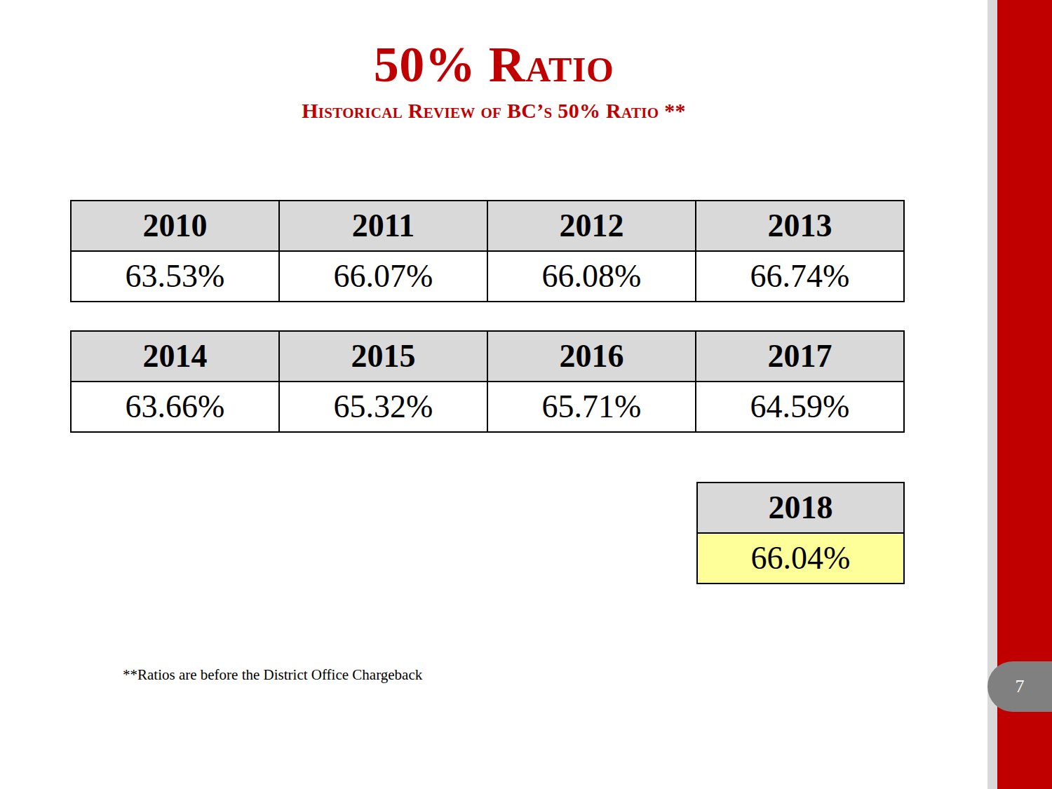50% Ratio
Historical Review of BC’s 50% Ratio **
| 2010 | 2011 | 2012 | 2013 |
| --- | --- | --- | --- |
| 63.53% | 66.07% | 66.08% | 66.74% |
| 2014 | 2015 | 2016 | 2017 |
| --- | --- | --- | --- |
| 63.66% | 65.32% | 65.71% | 64.59% |
| 2018 |
| --- |
| 66.04% |
**Ratios are before the District Office Chargeback
7